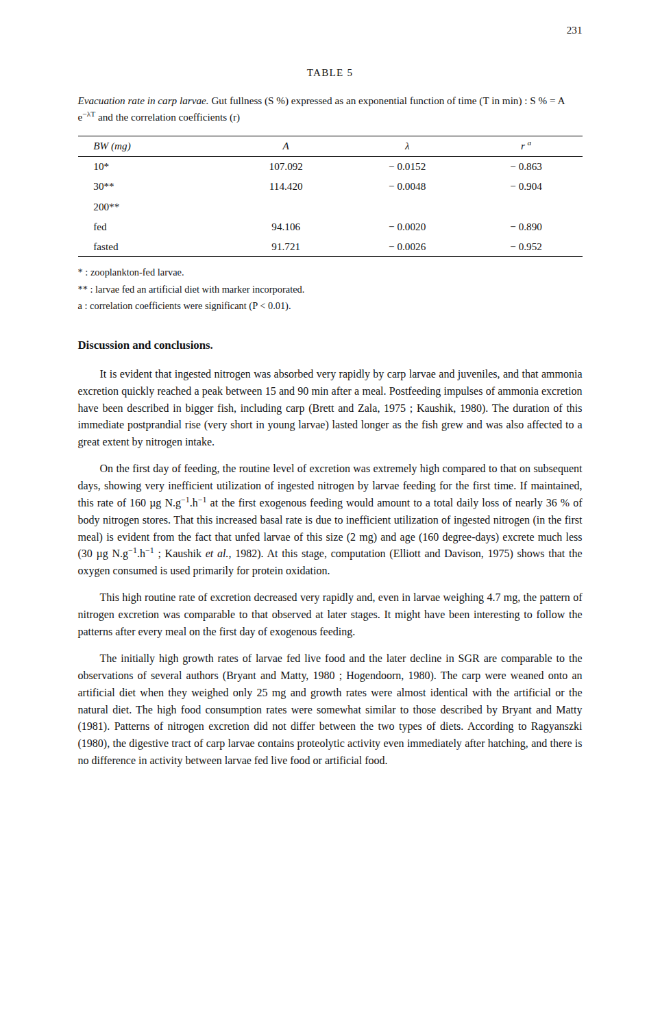231
TABLE 5
Evacuation rate in carp larvae. Gut fullness (S %) expressed as an exponential function of time (T in min) : S % = A e−λT and the correlation coefficients (r)
| BW (mg) | A | λ | r a |
| --- | --- | --- | --- |
| 10* | 107.092 | − 0.0152 | − 0.863 |
| 30** | 114.420 | − 0.0048 | − 0.904 |
| 200** | | | |
| fed | 94.106 | − 0.0020 | − 0.890 |
| fasted | 91.721 | − 0.0026 | − 0.952 |
* : zooplankton-fed larvae.
** : larvae fed an artificial diet with marker incorporated.
a : correlation coefficients were significant (P < 0.01).
Discussion and conclusions.
It is evident that ingested nitrogen was absorbed very rapidly by carp larvae and juveniles, and that ammonia excretion quickly reached a peak between 15 and 90 min after a meal. Postfeeding impulses of ammonia excretion have been described in bigger fish, including carp (Brett and Zala, 1975 ; Kaushik, 1980). The duration of this immediate postprandial rise (very short in young larvae) lasted longer as the fish grew and was also affected to a great extent by nitrogen intake.
On the first day of feeding, the routine level of excretion was extremely high compared to that on subsequent days, showing very inefficient utilization of ingested nitrogen by larvae feeding for the first time. If maintained, this rate of 160 µg N.g−1.h−1 at the first exogenous feeding would amount to a total daily loss of nearly 36 % of body nitrogen stores. That this increased basal rate is due to inefficient utilization of ingested nitrogen (in the first meal) is evident from the fact that unfed larvae of this size (2 mg) and age (160 degree-days) excrete much less (30 µg N.g−1.h−1 ; Kaushik et al., 1982). At this stage, computation (Elliott and Davison, 1975) shows that the oxygen consumed is used primarily for protein oxidation.
This high routine rate of excretion decreased very rapidly and, even in larvae weighing 4.7 mg, the pattern of nitrogen excretion was comparable to that observed at later stages. It might have been interesting to follow the patterns after every meal on the first day of exogenous feeding.
The initially high growth rates of larvae fed live food and the later decline in SGR are comparable to the observations of several authors (Bryant and Matty, 1980 ; Hogendoorn, 1980). The carp were weaned onto an artificial diet when they weighed only 25 mg and growth rates were almost identical with the artificial or the natural diet. The high food consumption rates were somewhat similar to those described by Bryant and Matty (1981). Patterns of nitrogen excretion did not differ between the two types of diets. According to Ragyanszki (1980), the digestive tract of carp larvae contains proteolytic activity even immediately after hatching, and there is no difference in activity between larvae fed live food or artificial food.